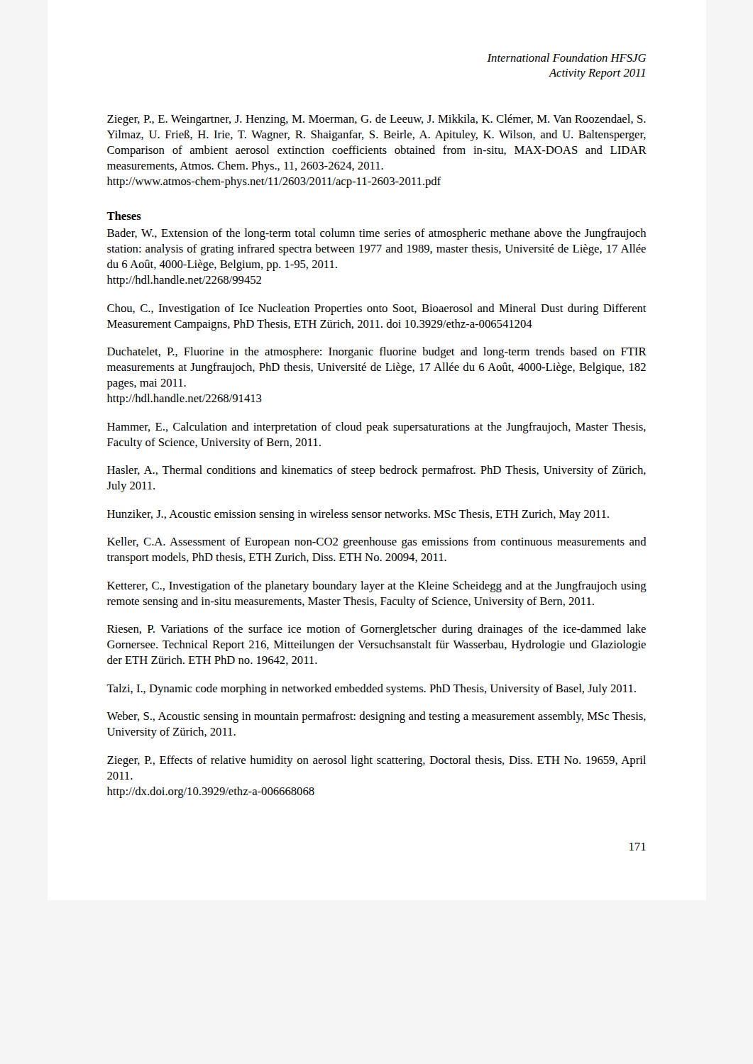International Foundation HFSJG
Activity Report 2011
Zieger, P., E. Weingartner, J. Henzing, M. Moerman, G. de Leeuw, J. Mikkila, K. Clémer, M. Van Roozendael, S. Yilmaz, U. Frieß, H. Irie, T. Wagner, R. Shaiganfar, S. Beirle, A. Apituley, K. Wilson, and U. Baltensperger, Comparison of ambient aerosol extinction coefficients obtained from in-situ, MAX-DOAS and LIDAR measurements, Atmos. Chem. Phys., 11, 2603-2624, 2011.
http://www.atmos-chem-phys.net/11/2603/2011/acp-11-2603-2011.pdf
Theses
Bader, W., Extension of the long-term total column time series of atmospheric methane above the Jungfraujoch station: analysis of grating infrared spectra between 1977 and 1989, master thesis, Université de Liège, 17 Allée du 6 Août, 4000-Liège, Belgium, pp. 1-95, 2011.
http://hdl.handle.net/2268/99452
Chou, C., Investigation of Ice Nucleation Properties onto Soot, Bioaerosol and Mineral Dust during Different Measurement Campaigns, PhD Thesis, ETH Zürich, 2011. doi 10.3929/ethz-a-006541204
Duchatelet, P., Fluorine in the atmosphere: Inorganic fluorine budget and long-term trends based on FTIR measurements at Jungfraujoch, PhD thesis, Université de Liège, 17 Allée du 6 Août, 4000-Liège, Belgique, 182 pages, mai 2011.
http://hdl.handle.net/2268/91413
Hammer, E., Calculation and interpretation of cloud peak supersaturations at the Jungfraujoch, Master Thesis, Faculty of Science, University of Bern, 2011.
Hasler, A., Thermal conditions and kinematics of steep bedrock permafrost. PhD Thesis, University of Zürich, July 2011.
Hunziker, J., Acoustic emission sensing in wireless sensor networks. MSc Thesis, ETH Zurich, May 2011.
Keller, C.A. Assessment of European non-CO2 greenhouse gas emissions from continuous measurements and transport models, PhD thesis, ETH Zurich, Diss. ETH No. 20094, 2011.
Ketterer, C., Investigation of the planetary boundary layer at the Kleine Scheidegg and at the Jungfraujoch using remote sensing and in-situ measurements, Master Thesis, Faculty of Science, University of Bern, 2011.
Riesen, P. Variations of the surface ice motion of Gornergletscher during drainages of the ice-dammed lake Gornersee. Technical Report 216, Mitteilungen der Versuchsanstalt für Wasserbau, Hydrologie und Glaziologie der ETH Zürich. ETH PhD no. 19642, 2011.
Talzi, I., Dynamic code morphing in networked embedded systems. PhD Thesis, University of Basel, July 2011.
Weber, S., Acoustic sensing in mountain permafrost: designing and testing a measurement assembly, MSc Thesis, University of Zürich, 2011.
Zieger, P., Effects of relative humidity on aerosol light scattering, Doctoral thesis, Diss. ETH No. 19659, April 2011.
http://dx.doi.org/10.3929/ethz-a-006668068
171